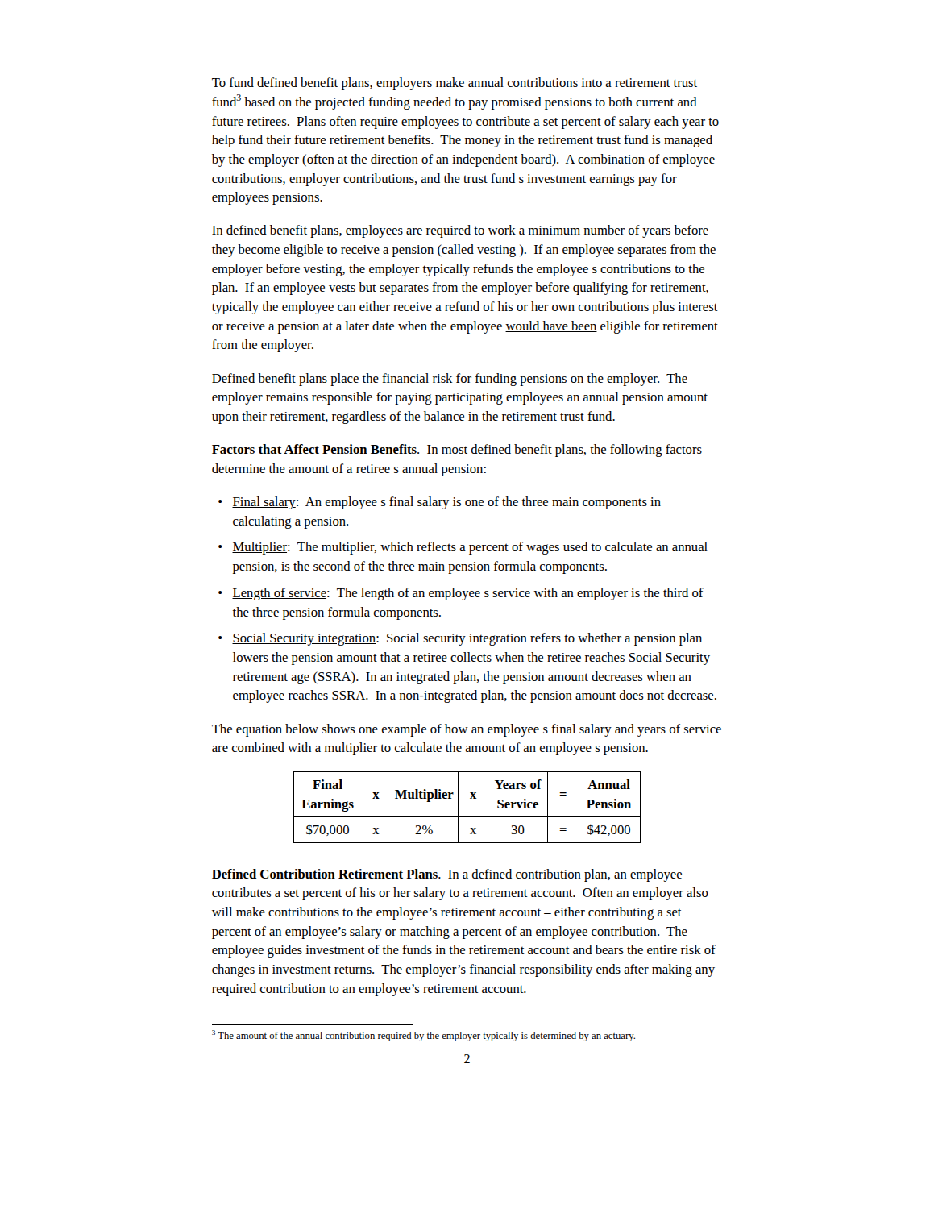To fund defined benefit plans, employers make annual contributions into a retirement trust fund3 based on the projected funding needed to pay promised pensions to both current and future retirees. Plans often require employees to contribute a set percent of salary each year to help fund their future retirement benefits. The money in the retirement trust fund is managed by the employer (often at the direction of an independent board). A combination of employee contributions, employer contributions, and the trust fund s investment earnings pay for employees pensions.
In defined benefit plans, employees are required to work a minimum number of years before they become eligible to receive a pension (called vesting ). If an employee separates from the employer before vesting, the employer typically refunds the employee s contributions to the plan. If an employee vests but separates from the employer before qualifying for retirement, typically the employee can either receive a refund of his or her own contributions plus interest or receive a pension at a later date when the employee would have been eligible for retirement from the employer.
Defined benefit plans place the financial risk for funding pensions on the employer. The employer remains responsible for paying participating employees an annual pension amount upon their retirement, regardless of the balance in the retirement trust fund.
Factors that Affect Pension Benefits. In most defined benefit plans, the following factors determine the amount of a retiree s annual pension:
Final salary: An employee s final salary is one of the three main components in calculating a pension.
Multiplier: The multiplier, which reflects a percent of wages used to calculate an annual pension, is the second of the three main pension formula components.
Length of service: The length of an employee s service with an employer is the third of the three pension formula components.
Social Security integration: Social security integration refers to whether a pension plan lowers the pension amount that a retiree collects when the retiree reaches Social Security retirement age (SSRA). In an integrated plan, the pension amount decreases when an employee reaches SSRA. In a non-integrated plan, the pension amount does not decrease.
The equation below shows one example of how an employee s final salary and years of service are combined with a multiplier to calculate the amount of an employee s pension.
| Final Earnings | x | Multiplier | x | Years of Service | = | Annual Pension |
| --- | --- | --- | --- | --- | --- | --- |
| $70,000 | x | 2% | x | 30 | = | $42,000 |
Defined Contribution Retirement Plans. In a defined contribution plan, an employee contributes a set percent of his or her salary to a retirement account. Often an employer also will make contributions to the employee’s retirement account – either contributing a set percent of an employee’s salary or matching a percent of an employee contribution. The employee guides investment of the funds in the retirement account and bears the entire risk of changes in investment returns. The employer’s financial responsibility ends after making any required contribution to an employee’s retirement account.
3 The amount of the annual contribution required by the employer typically is determined by an actuary.
2